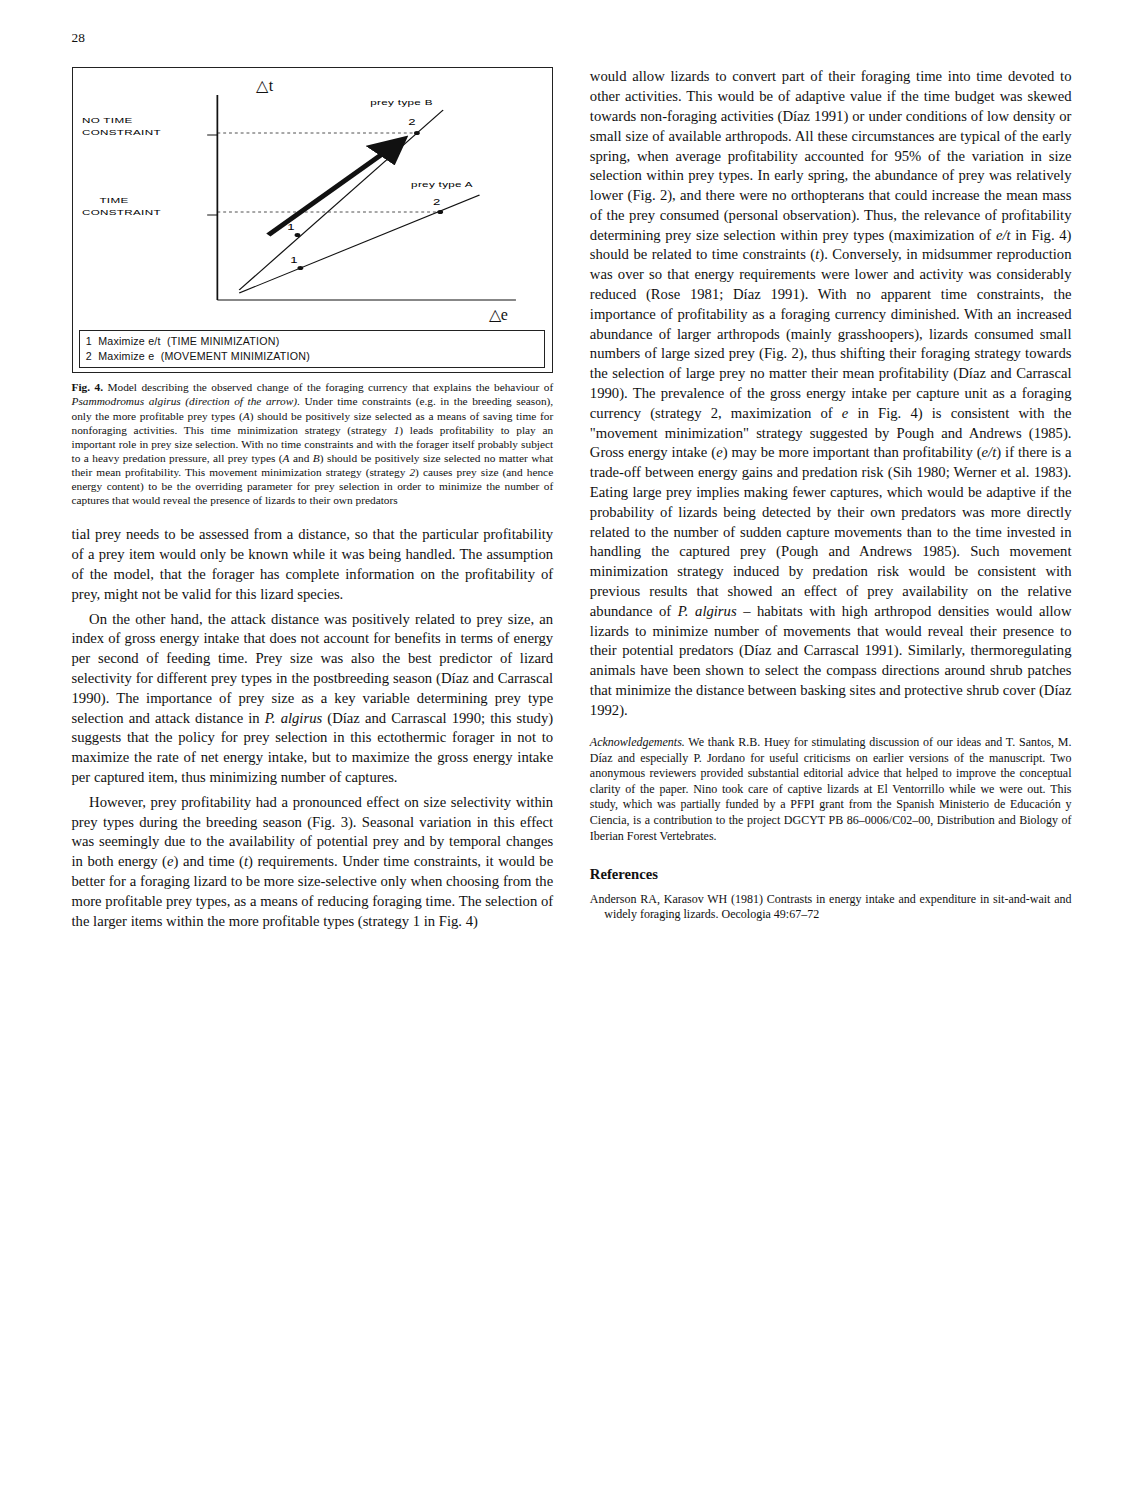28
△t △e 2 1 2 1 prey type B prey type A NO TIME CONSTRAINT TIME CONSTRAINT
1 Maximize e/t (TIME MINIMIZATION)
2 Maximize e (MOVEMENT MINIMIZATION)
Fig. 4. Model describing the observed change of the foraging currency that explains the behaviour of Psammodromus algirus (direction of the arrow). Under time constraints (e.g. in the breeding season), only the more profitable prey types (A) should be positively size selected as a means of saving time for nonforaging activities. This time minimization strategy (strategy 1) leads profitability to play an important role in prey size selection. With no time constraints and with the forager itself probably subject to a heavy predation pressure, all prey types (A and B) should be positively size selected no matter what their mean profitability. This movement minimization strategy (strategy 2) causes prey size (and hence energy content) to be the overriding parameter for prey selection in order to minimize the number of captures that would reveal the presence of lizards to their own predators
tial prey needs to be assessed from a distance, so that the particular profitability of a prey item would only be known while it was being handled. The assumption of the model, that the forager has complete information on the profitability of prey, might not be valid for this lizard species.
On the other hand, the attack distance was positively related to prey size, an index of gross energy intake that does not account for benefits in terms of energy per second of feeding time. Prey size was also the best predictor of lizard selectivity for different prey types in the postbreeding season (Díaz and Carrascal 1990). The importance of prey size as a key variable determining prey type selection and attack distance in P. algirus (Díaz and Carrascal 1990; this study) suggests that the policy for prey selection in this ectothermic forager in not to maximize the rate of net energy intake, but to maximize the gross energy intake per captured item, thus minimizing number of captures.
However, prey profitability had a pronounced effect on size selectivity within prey types during the breeding season (Fig. 3). Seasonal variation in this effect was seemingly due to the availability of potential prey and by temporal changes in both energy (e) and time (t) requirements. Under time constraints, it would be better for a foraging lizard to be more size-selective only when choosing from the more profitable prey types, as a means of reducing foraging time. The selection of the larger items within the more profitable types (strategy 1 in Fig. 4)
would allow lizards to convert part of their foraging time into time devoted to other activities. This would be of adaptive value if the time budget was skewed towards non-foraging activities (Díaz 1991) or under conditions of low density or small size of available arthropods. All these circumstances are typical of the early spring, when average profitability accounted for 95% of the variation in size selection within prey types. In early spring, the abundance of prey was relatively lower (Fig. 2), and there were no orthopterans that could increase the mean mass of the prey consumed (personal observation). Thus, the relevance of profitability determining prey size selection within prey types (maximization of e/t in Fig. 4) should be related to time constraints (t). Conversely, in midsummer reproduction was over so that energy requirements were lower and activity was considerably reduced (Rose 1981; Díaz 1991). With no apparent time constraints, the importance of profitability as a foraging currency diminished. With an increased abundance of larger arthropods (mainly grasshoopers), lizards consumed small numbers of large sized prey (Fig. 2), thus shifting their foraging strategy towards the selection of large prey no matter their mean profitability (Díaz and Carrascal 1990). The prevalence of the gross energy intake per capture unit as a foraging currency (strategy 2, maximization of e in Fig. 4) is consistent with the "movement minimization" strategy suggested by Pough and Andrews (1985). Gross energy intake (e) may be more important than profitability (e/t) if there is a trade-off between energy gains and predation risk (Sih 1980; Werner et al. 1983). Eating large prey implies making fewer captures, which would be adaptive if the probability of lizards being detected by their own predators was more directly related to the number of sudden capture movements than to the time invested in handling the captured prey (Pough and Andrews 1985). Such movement minimization strategy induced by predation risk would be consistent with previous results that showed an effect of prey availability on the relative abundance of P. algirus – habitats with high arthropod densities would allow lizards to minimize number of movements that would reveal their presence to their potential predators (Díaz and Carrascal 1991). Similarly, thermoregulating animals have been shown to select the compass directions around shrub patches that minimize the distance between basking sites and protective shrub cover (Díaz 1992).
Acknowledgements. We thank R.B. Huey for stimulating discussion of our ideas and T. Santos, M. Díaz and especially P. Jordano for useful criticisms on earlier versions of the manuscript. Two anonymous reviewers provided substantial editorial advice that helped to improve the conceptual clarity of the paper. Nino took care of captive lizards at El Ventorrillo while we were out. This study, which was partially funded by a PFPI grant from the Spanish Ministerio de Educación y Ciencia, is a contribution to the project DGCYT PB 86–0006/C02–00, Distribution and Biology of Iberian Forest Vertebrates.
References
Anderson RA, Karasov WH (1981) Contrasts in energy intake and expenditure in sit-and-wait and widely foraging lizards. Oecologia 49:67–72